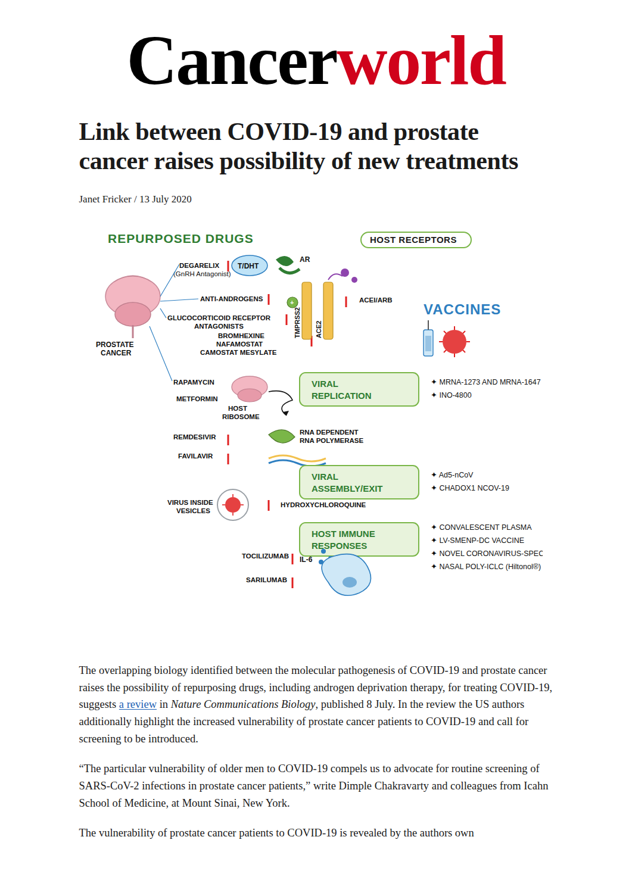Cancer world
Link between COVID-19 and prostate cancer raises possibility of new treatments
Janet Fricker / 13 July 2020
Schematic of repurposed drugs, host receptors, viral replication steps, vaccines and host immune responses linking prostate cancer and COVID-19 Diagram showing prostate cancer on the left with repurposed drugs such as degarelix, anti-androgens, glucocorticoid receptor antagonists, bromhexine, nafamostat, camostat mesylate, rapamycin, metformin, remdesivir, favilavir, hydroxychloroquine, tocilizumab and sarilumab, acting on host receptors AR, TMPRSS2, ACE2, host ribosome, RNA dependent RNA polymerase, virus inside vesicles and IL-6; on the right, vaccine candidates are listed for viral replication, viral assembly/exit and host immune responses. REPURPOSED DRUGS HOST RECEPTORS VACCINES PROSTATE CANCER DEGARELIX (GnRH Antagonist) ANTI-ANDROGENS GLUCOCORTICOID RECEPTOR ANTAGONISTS BROMHEXINE NAFAMOSTAT CAMOSTAT MESYLATE RAPAMYCIN METFORMIN REMDESIVIR FAVILAVIR VIRUS INSIDE VESICLES TOCILIZUMAB SARILUMAB T/DHT AR TMPRSS2 ACE2 + ACEI/ARB HOST RIBOSOME VIRAL REPLICATION ✦ MRNA-1273 AND MRNA-1647 ✦ INO-4800 RNA DEPENDENT RNA POLYMERASE VIRAL ASSEMBLY/EXIT ✦ Ad5-nCoV ✦ CHADOX1 NCOV-19 HYDROXYCHLOROQUINE HOST IMMUNE RESPONSES ✦ CONVALESCENT PLASMA ✦ LV-SMENP-DC VACCINE ✦ NOVEL CORONAVIRUS-SPECIFIC aAPC ✦ NASAL POLY-ICLC (Hiltonol®) # IL-6
The overlapping biology identified between the molecular pathogenesis of COVID-19 and prostate cancer raises the possibility of repurposing drugs, including androgen deprivation therapy, for treating COVID-19, suggests a review in Nature Communications Biology, published 8 July. In the review the US authors additionally highlight the increased vulnerability of prostate cancer patients to COVID-19 and call for screening to be introduced.
“The particular vulnerability of older men to COVID-19 compels us to advocate for routine screening of SARS-CoV-2 infections in prostate cancer patients,” write Dimple Chakravarty and colleagues from Icahn School of Medicine, at Mount Sinai, New York.
The vulnerability of prostate cancer patients to COVID-19 is revealed by the authors own